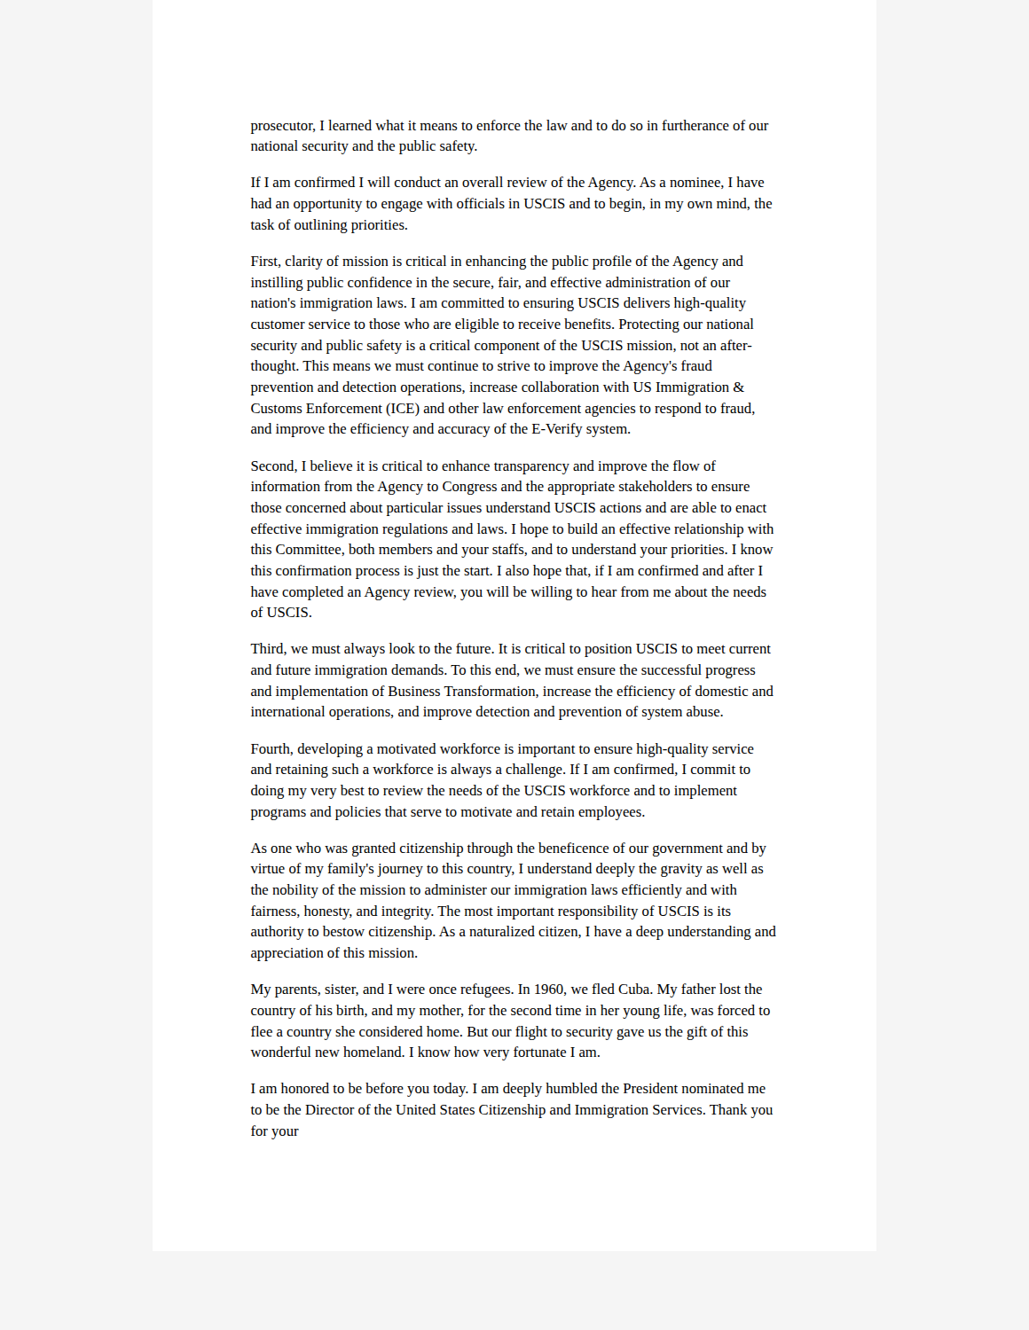prosecutor, I learned what it means to enforce the law and to do so in furtherance of our national security and the public safety.
If I am confirmed I will conduct an overall review of the Agency. As a nominee, I have had an opportunity to engage with officials in USCIS and to begin, in my own mind, the task of outlining priorities.
First, clarity of mission is critical in enhancing the public profile of the Agency and instilling public confidence in the secure, fair, and effective administration of our nation's immigration laws. I am committed to ensuring USCIS delivers high-quality customer service to those who are eligible to receive benefits. Protecting our national security and public safety is a critical component of the USCIS mission, not an after-thought. This means we must continue to strive to improve the Agency's fraud prevention and detection operations, increase collaboration with US Immigration & Customs Enforcement (ICE) and other law enforcement agencies to respond to fraud, and improve the efficiency and accuracy of the E-Verify system.
Second, I believe it is critical to enhance transparency and improve the flow of information from the Agency to Congress and the appropriate stakeholders to ensure those concerned about particular issues understand USCIS actions and are able to enact effective immigration regulations and laws. I hope to build an effective relationship with this Committee, both members and your staffs, and to understand your priorities. I know this confirmation process is just the start. I also hope that, if I am confirmed and after I have completed an Agency review, you will be willing to hear from me about the needs of USCIS.
Third, we must always look to the future. It is critical to position USCIS to meet current and future immigration demands. To this end, we must ensure the successful progress and implementation of Business Transformation, increase the efficiency of domestic and international operations, and improve detection and prevention of system abuse.
Fourth, developing a motivated workforce is important to ensure high-quality service and retaining such a workforce is always a challenge. If I am confirmed, I commit to doing my very best to review the needs of the USCIS workforce and to implement programs and policies that serve to motivate and retain employees.
As one who was granted citizenship through the beneficence of our government and by virtue of my family's journey to this country, I understand deeply the gravity as well as the nobility of the mission to administer our immigration laws efficiently and with fairness, honesty, and integrity. The most important responsibility of USCIS is its authority to bestow citizenship. As a naturalized citizen, I have a deep understanding and appreciation of this mission.
My parents, sister, and I were once refugees. In 1960, we fled Cuba. My father lost the country of his birth, and my mother, for the second time in her young life, was forced to flee a country she considered home. But our flight to security gave us the gift of this wonderful new homeland. I know how very fortunate I am.
I am honored to be before you today. I am deeply humbled the President nominated me to be the Director of the United States Citizenship and Immigration Services. Thank you for your